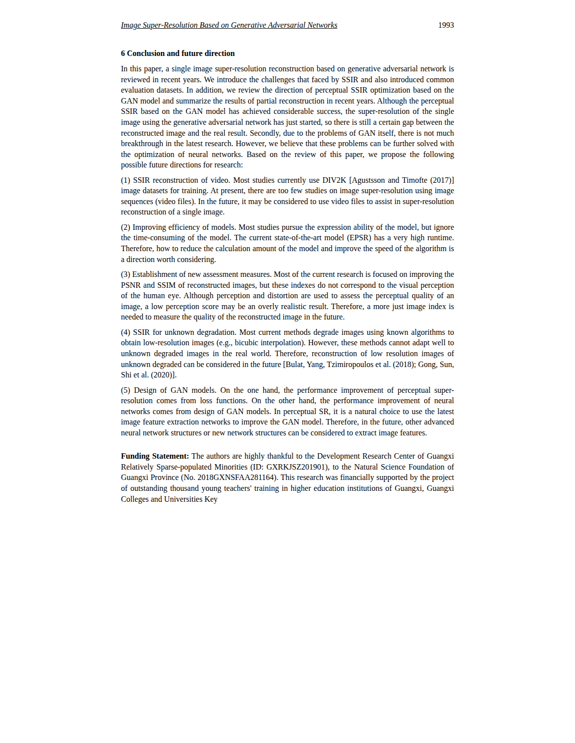Image Super-Resolution Based on Generative Adversarial Networks 1993
6 Conclusion and future direction
In this paper, a single image super-resolution reconstruction based on generative adversarial network is reviewed in recent years. We introduce the challenges that faced by SSIR and also introduced common evaluation datasets. In addition, we review the direction of perceptual SSIR optimization based on the GAN model and summarize the results of partial reconstruction in recent years. Although the perceptual SSIR based on the GAN model has achieved considerable success, the super-resolution of the single image using the generative adversarial network has just started, so there is still a certain gap between the reconstructed image and the real result. Secondly, due to the problems of GAN itself, there is not much breakthrough in the latest research. However, we believe that these problems can be further solved with the optimization of neural networks. Based on the review of this paper, we propose the following possible future directions for research:
(1) SSIR reconstruction of video. Most studies currently use DIV2K [Agustsson and Timofte (2017)] image datasets for training. At present, there are too few studies on image super-resolution using image sequences (video files). In the future, it may be considered to use video files to assist in super-resolution reconstruction of a single image.
(2) Improving efficiency of models. Most studies pursue the expression ability of the model, but ignore the time-consuming of the model. The current state-of-the-art model (EPSR) has a very high runtime. Therefore, how to reduce the calculation amount of the model and improve the speed of the algorithm is a direction worth considering.
(3) Establishment of new assessment measures. Most of the current research is focused on improving the PSNR and SSIM of reconstructed images, but these indexes do not correspond to the visual perception of the human eye. Although perception and distortion are used to assess the perceptual quality of an image, a low perception score may be an overly realistic result. Therefore, a more just image index is needed to measure the quality of the reconstructed image in the future.
(4) SSIR for unknown degradation. Most current methods degrade images using known algorithms to obtain low-resolution images (e.g., bicubic interpolation). However, these methods cannot adapt well to unknown degraded images in the real world. Therefore, reconstruction of low resolution images of unknown degraded can be considered in the future [Bulat, Yang, Tzimiropoulos et al. (2018); Gong, Sun, Shi et al. (2020)].
(5) Design of GAN models. On the one hand, the performance improvement of perceptual super-resolution comes from loss functions. On the other hand, the performance improvement of neural networks comes from design of GAN models. In perceptual SR, it is a natural choice to use the latest image feature extraction networks to improve the GAN model. Therefore, in the future, other advanced neural network structures or new network structures can be considered to extract image features.
Funding Statement: The authors are highly thankful to the Development Research Center of Guangxi Relatively Sparse-populated Minorities (ID: GXRKJSZ201901), to the Natural Science Foundation of Guangxi Province (No. 2018GXNSFAA281164). This research was financially supported by the project of outstanding thousand young teachers' training in higher education institutions of Guangxi, Guangxi Colleges and Universities Key